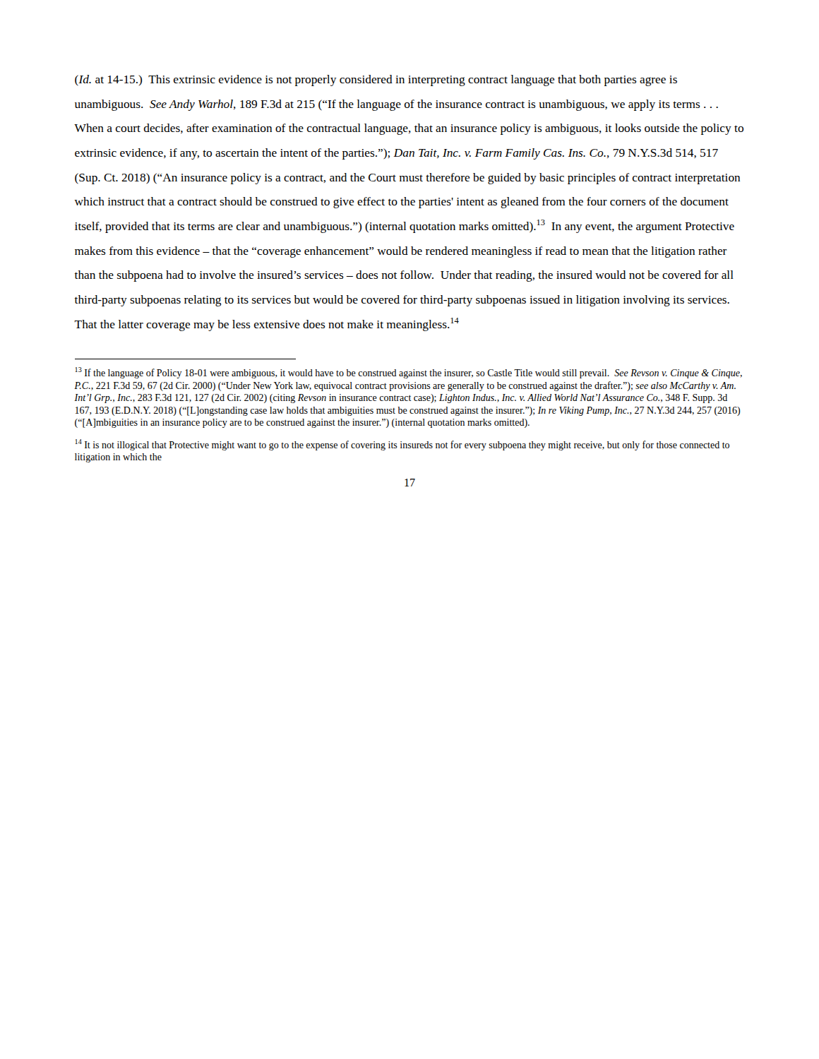(Id. at 14-15.) This extrinsic evidence is not properly considered in interpreting contract language that both parties agree is unambiguous. See Andy Warhol, 189 F.3d at 215 (“If the language of the insurance contract is unambiguous, we apply its terms . . . When a court decides, after examination of the contractual language, that an insurance policy is ambiguous, it looks outside the policy to extrinsic evidence, if any, to ascertain the intent of the parties.”); Dan Tait, Inc. v. Farm Family Cas. Ins. Co., 79 N.Y.S.3d 514, 517 (Sup. Ct. 2018) (“An insurance policy is a contract, and the Court must therefore be guided by basic principles of contract interpretation which instruct that a contract should be construed to give effect to the parties' intent as gleaned from the four corners of the document itself, provided that its terms are clear and unambiguous.”) (internal quotation marks omitted).13 In any event, the argument Protective makes from this evidence – that the “coverage enhancement” would be rendered meaningless if read to mean that the litigation rather than the subpoena had to involve the insured’s services – does not follow. Under that reading, the insured would not be covered for all third-party subpoenas relating to its services but would be covered for third-party subpoenas issued in litigation involving its services. That the latter coverage may be less extensive does not make it meaningless.14
13 If the language of Policy 18-01 were ambiguous, it would have to be construed against the insurer, so Castle Title would still prevail. See Revson v. Cinque & Cinque, P.C., 221 F.3d 59, 67 (2d Cir. 2000) (“Under New York law, equivocal contract provisions are generally to be construed against the drafter.”); see also McCarthy v. Am. Int’l Grp., Inc., 283 F.3d 121, 127 (2d Cir. 2002) (citing Revson in insurance contract case); Lighton Indus., Inc. v. Allied World Nat’l Assurance Co., 348 F. Supp. 3d 167, 193 (E.D.N.Y. 2018) (“[L]ongstanding case law holds that ambiguities must be construed against the insurer.”); In re Viking Pump, Inc., 27 N.Y.3d 244, 257 (2016) (“[A]mbiguities in an insurance policy are to be construed against the insurer.”) (internal quotation marks omitted).
14 It is not illogical that Protective might want to go to the expense of covering its insureds not for every subpoena they might receive, but only for those connected to litigation in which the
17